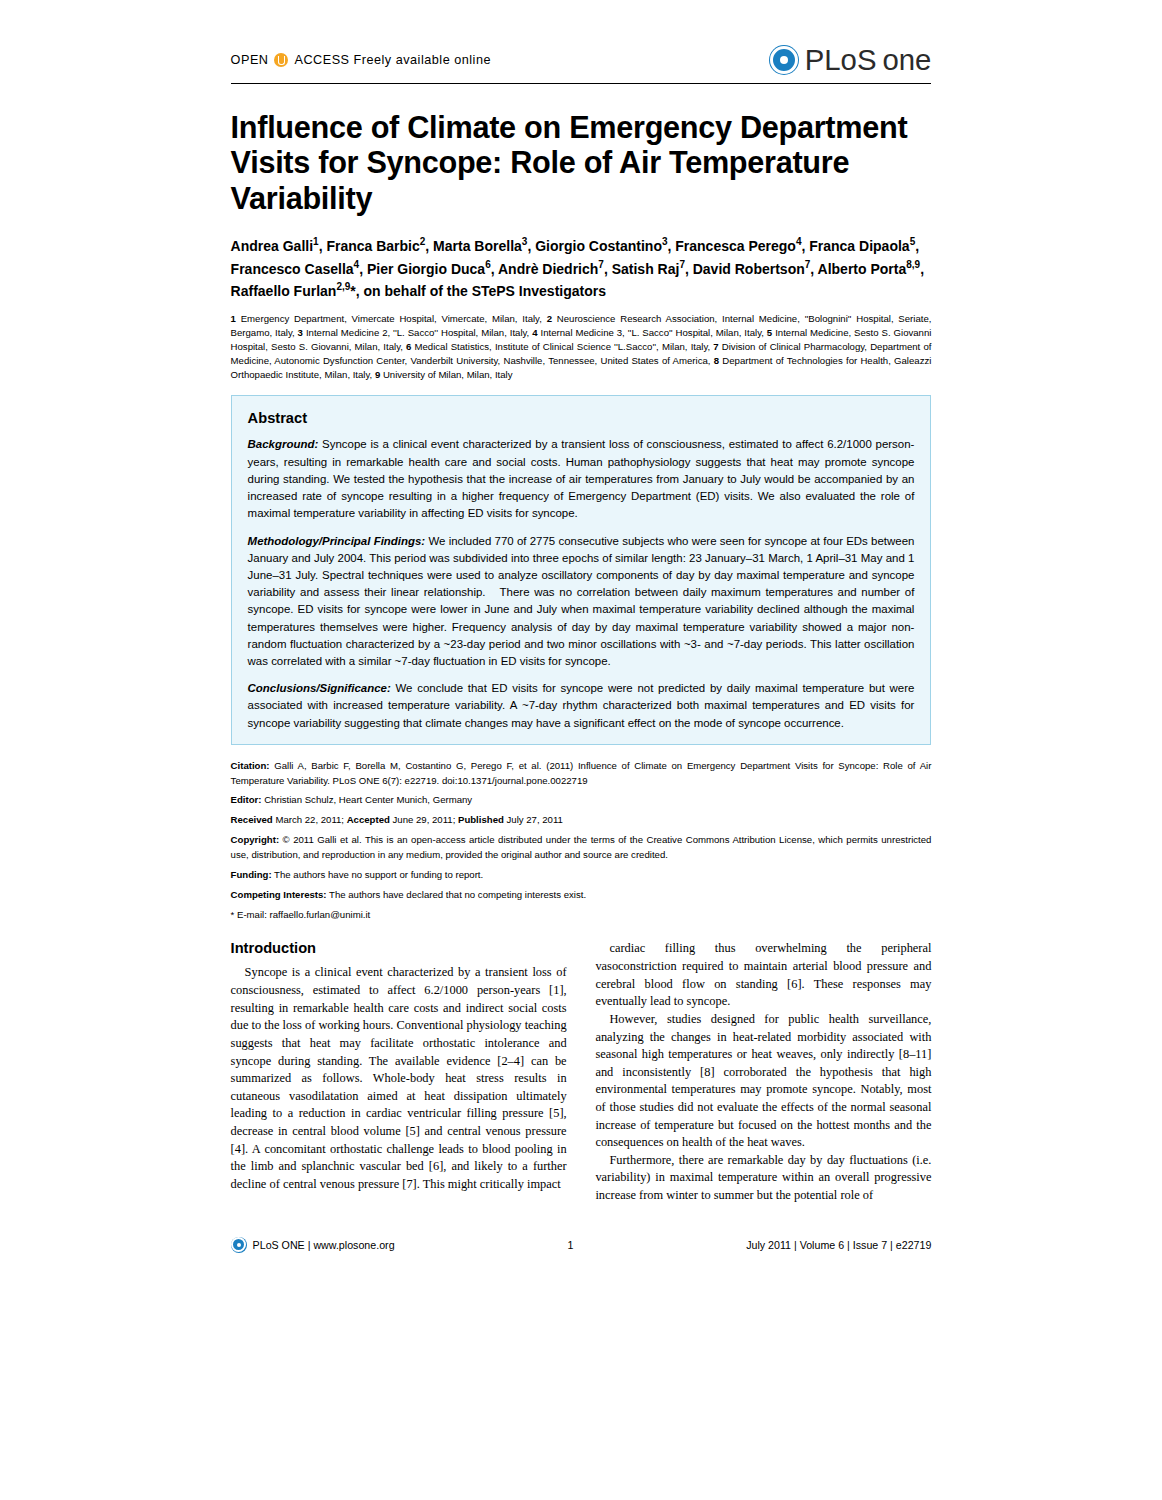OPEN ACCESS Freely available online
PLoS one
Influence of Climate on Emergency Department Visits for Syncope: Role of Air Temperature Variability
Andrea Galli1, Franca Barbic2, Marta Borella3, Giorgio Costantino3, Francesca Perego4, Franca Dipaola5, Francesco Casella4, Pier Giorgio Duca6, Andrè Diedrich7, Satish Raj7, David Robertson7, Alberto Porta8,9, Raffaello Furlan2,9*, on behalf of the STePS Investigators
1 Emergency Department, Vimercate Hospital, Vimercate, Milan, Italy, 2 Neuroscience Research Association, Internal Medicine, ''Bolognini'' Hospital, Seriate, Bergamo, Italy, 3 Internal Medicine 2, ''L. Sacco'' Hospital, Milan, Italy, 4 Internal Medicine 3, ''L. Sacco'' Hospital, Milan, Italy, 5 Internal Medicine, Sesto S. Giovanni Hospital, Sesto S. Giovanni, Milan, Italy, 6 Medical Statistics, Institute of Clinical Science ''L.Sacco'', Milan, Italy, 7 Division of Clinical Pharmacology, Department of Medicine, Autonomic Dysfunction Center, Vanderbilt University, Nashville, Tennessee, United States of America, 8 Department of Technologies for Health, Galeazzi Orthopaedic Institute, Milan, Italy, 9 University of Milan, Milan, Italy
Abstract
Background: Syncope is a clinical event characterized by a transient loss of consciousness, estimated to affect 6.2/1000 person-years, resulting in remarkable health care and social costs. Human pathophysiology suggests that heat may promote syncope during standing. We tested the hypothesis that the increase of air temperatures from January to July would be accompanied by an increased rate of syncope resulting in a higher frequency of Emergency Department (ED) visits. We also evaluated the role of maximal temperature variability in affecting ED visits for syncope.
Methodology/Principal Findings: We included 770 of 2775 consecutive subjects who were seen for syncope at four EDs between January and July 2004. This period was subdivided into three epochs of similar length: 23 January–31 March, 1 April–31 May and 1 June–31 July. Spectral techniques were used to analyze oscillatory components of day by day maximal temperature and syncope variability and assess their linear relationship. There was no correlation between daily maximum temperatures and number of syncope. ED visits for syncope were lower in June and July when maximal temperature variability declined although the maximal temperatures themselves were higher. Frequency analysis of day by day maximal temperature variability showed a major non-random fluctuation characterized by a ~23-day period and two minor oscillations with ~3- and ~7-day periods. This latter oscillation was correlated with a similar ~7-day fluctuation in ED visits for syncope.
Conclusions/Significance: We conclude that ED visits for syncope were not predicted by daily maximal temperature but were associated with increased temperature variability. A ~7-day rhythm characterized both maximal temperatures and ED visits for syncope variability suggesting that climate changes may have a significant effect on the mode of syncope occurrence.
Citation: Galli A, Barbic F, Borella M, Costantino G, Perego F, et al. (2011) Influence of Climate on Emergency Department Visits for Syncope: Role of Air Temperature Variability. PLoS ONE 6(7): e22719. doi:10.1371/journal.pone.0022719
Editor: Christian Schulz, Heart Center Munich, Germany
Received March 22, 2011; Accepted June 29, 2011; Published July 27, 2011
Copyright: © 2011 Galli et al. This is an open-access article distributed under the terms of the Creative Commons Attribution License, which permits unrestricted use, distribution, and reproduction in any medium, provided the original author and source are credited.
Funding: The authors have no support or funding to report.
Competing Interests: The authors have declared that no competing interests exist.
* E-mail: raffaello.furlan@unimi.it
Introduction
Syncope is a clinical event characterized by a transient loss of consciousness, estimated to affect 6.2/1000 person-years [1], resulting in remarkable health care costs and indirect social costs due to the loss of working hours. Conventional physiology teaching suggests that heat may facilitate orthostatic intolerance and syncope during standing. The available evidence [2–4] can be summarized as follows. Whole-body heat stress results in cutaneous vasodilatation aimed at heat dissipation ultimately leading to a reduction in cardiac ventricular filling pressure [5], decrease in central blood volume [5] and central venous pressure [4]. A concomitant orthostatic challenge leads to blood pooling in the limb and splanchnic vascular bed [6], and likely to a further decline of central venous pressure [7]. This might critically impact
cardiac filling thus overwhelming the peripheral vasoconstriction required to maintain arterial blood pressure and cerebral blood flow on standing [6]. These responses may eventually lead to syncope.
However, studies designed for public health surveillance, analyzing the changes in heat-related morbidity associated with seasonal high temperatures or heat weaves, only indirectly [8–11] and inconsistently [8] corroborated the hypothesis that high environmental temperatures may promote syncope. Notably, most of those studies did not evaluate the effects of the normal seasonal increase of temperature but focused on the hottest months and the consequences on health of the heat waves.
Furthermore, there are remarkable day by day fluctuations (i.e. variability) in maximal temperature within an overall progressive increase from winter to summer but the potential role of
PLoS ONE | www.plosone.org
1
July 2011 | Volume 6 | Issue 7 | e22719